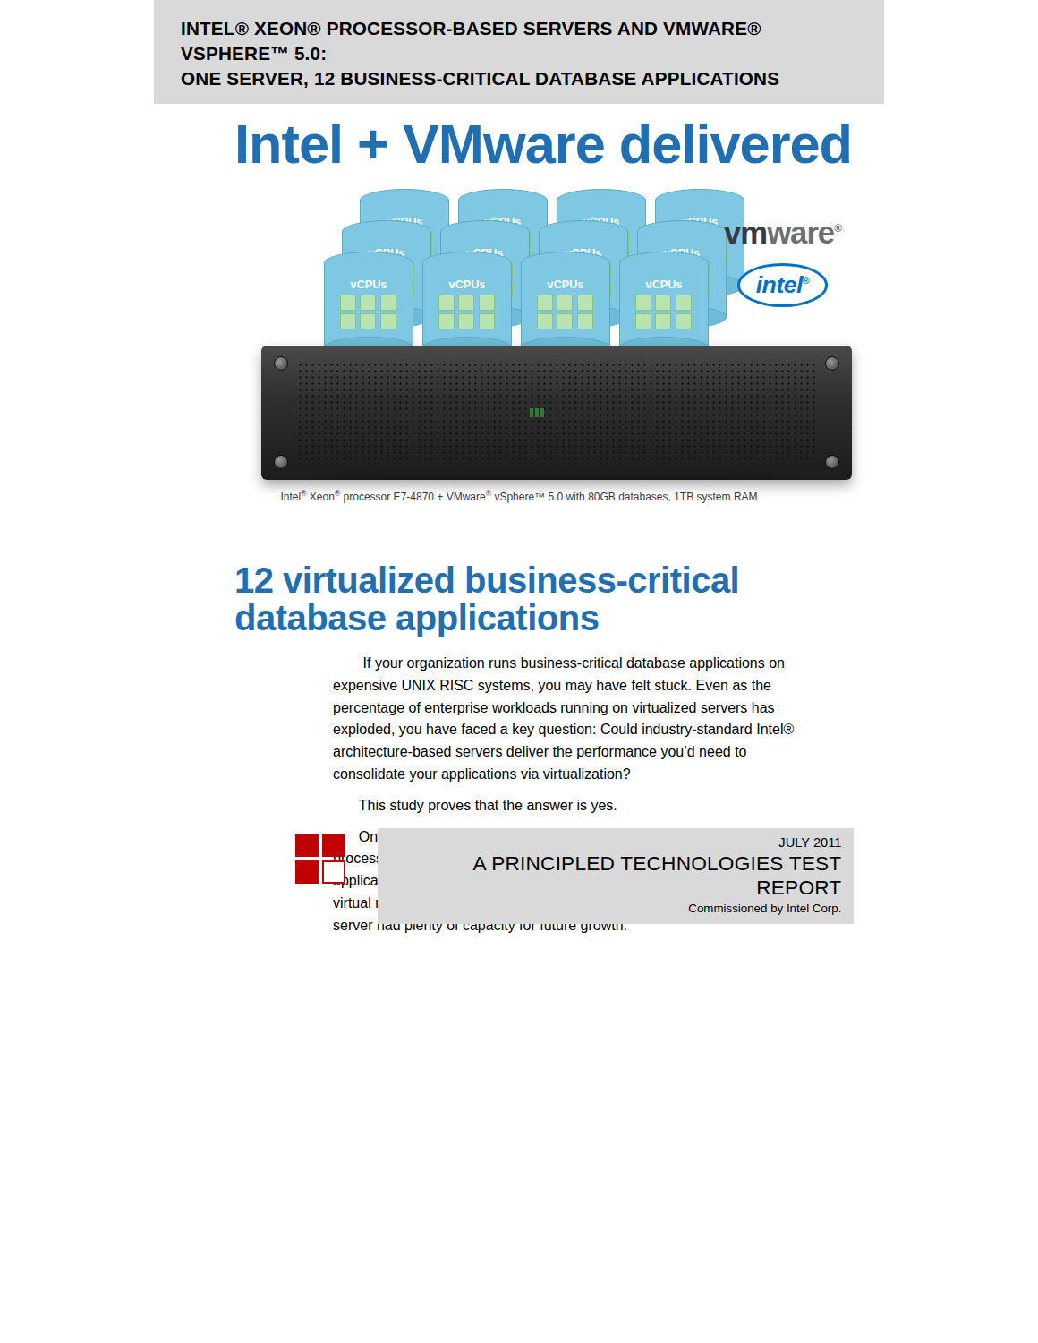INTEL® XEON® PROCESSOR-BASED SERVERS AND VMWARE® VSPHERE™ 5.0:
ONE SERVER, 12 BUSINESS-CRITICAL DATABASE APPLICATIONS
Intel + VMware delivered
vmware®
intel®
vCPUs
vCPUs
vCPUs
vCPUs
vCPUs
vCPUs
vCPUs
vCPUs
vCPUs
vCPUs
vCPUs
vCPUs
Intel® Xeon® processor E7-4870 + VMware® vSphere™ 5.0 with 80GB databases, 1TB system RAM
12 virtualized business-critical
database applications
If your organization runs business-critical database applications on expensive UNIX RISC systems, you may have felt stuck. Even as the percentage of enterprise workloads running on virtualized servers has exploded, you have faced a key question: Could industry-standard Intel® architecture-based servers deliver the performance you’d need to consolidate your applications via virtualization?
This study proves that the answer is yes.
On a single four-socket server with the newest Intel® Xeon® processor E7-4870 and VMware® vSphere™ 5.0, we ran 12 database applications simultaneously, each with an 80GB database and in its own virtual machine. All delivered strong and consistent performance—and the server had plenty of capacity for future growth.
JULY 2011
A PRINCIPLED TECHNOLOGIES TEST REPORT
Commissioned by Intel Corp.